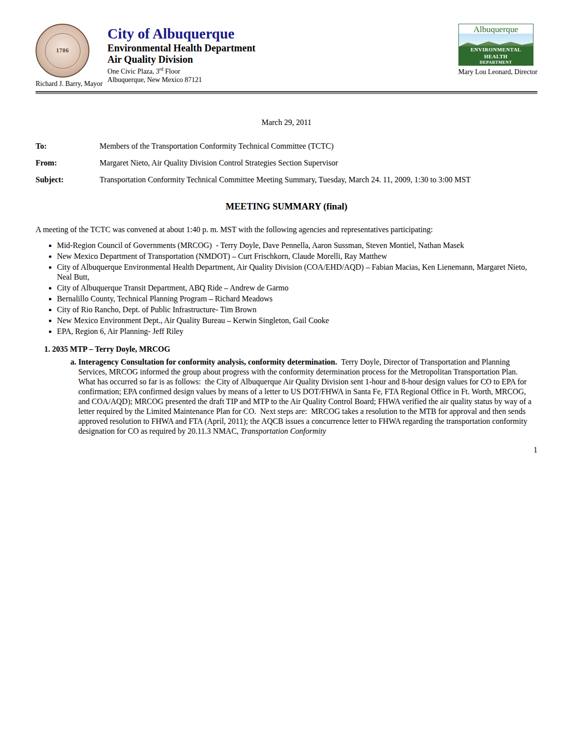1706
Richard J. Barry, Mayor
City of Albuquerque
Environmental Health Department
Air Quality Division
One Civic Plaza, 3rd Floor
Albuquerque, New Mexico 87121
Albuquerque
ENVIRONMENTAL
HEALTH
DEPARTMENT
Mary Lou Leonard, Director
March 29, 2011
| To: | Members of the Transportation Conformity Technical Committee (TCTC) |
| From: | Margaret Nieto, Air Quality Division Control Strategies Section Supervisor |
| Subject: | Transportation Conformity Technical Committee Meeting Summary, Tuesday, March 24. 11, 2009, 1:30 to 3:00 MST |
MEETING SUMMARY (final)
A meeting of the TCTC was convened at about 1:40 p. m. MST with the following agencies and representatives participating:
Mid-Region Council of Governments (MRCOG) - Terry Doyle, Dave Pennella, Aaron Sussman, Steven Montiel, Nathan Masek
New Mexico Department of Transportation (NMDOT) – Curt Frischkorn, Claude Morelli, Ray Matthew
City of Albuquerque Environmental Health Department, Air Quality Division (COA/EHD/AQD) – Fabian Macias, Ken Lienemann, Margaret Nieto, Neal Butt,
City of Albuquerque Transit Department, ABQ Ride – Andrew de Garmo
Bernalillo County, Technical Planning Program – Richard Meadows
City of Rio Rancho, Dept. of Public Infrastructure- Tim Brown
New Mexico Environment Dept., Air Quality Bureau – Kerwin Singleton, Gail Cooke
EPA, Region 6, Air Planning- Jeff Riley
2035 MTP – Terry Doyle, MRCOG
Interagency Consultation for conformity analysis, conformity determination. Terry Doyle, Director of Transportation and Planning Services, MRCOG informed the group about progress with the conformity determination process for the Metropolitan Transportation Plan. What has occurred so far is as follows: the City of Albuquerque Air Quality Division sent 1-hour and 8-hour design values for CO to EPA for confirmation; EPA confirmed design values by means of a letter to US DOT/FHWA in Santa Fe, FTA Regional Office in Ft. Worth, MRCOG, and COA/AQD); MRCOG presented the draft TIP and MTP to the Air Quality Control Board; FHWA verified the air quality status by way of a letter required by the Limited Maintenance Plan for CO. Next steps are: MRCOG takes a resolution to the MTB for approval and then sends approved resolution to FHWA and FTA (April, 2011); the AQCB issues a concurrence letter to FHWA regarding the transportation conformity designation for CO as required by 20.11.3 NMAC, Transportation Conformity
1